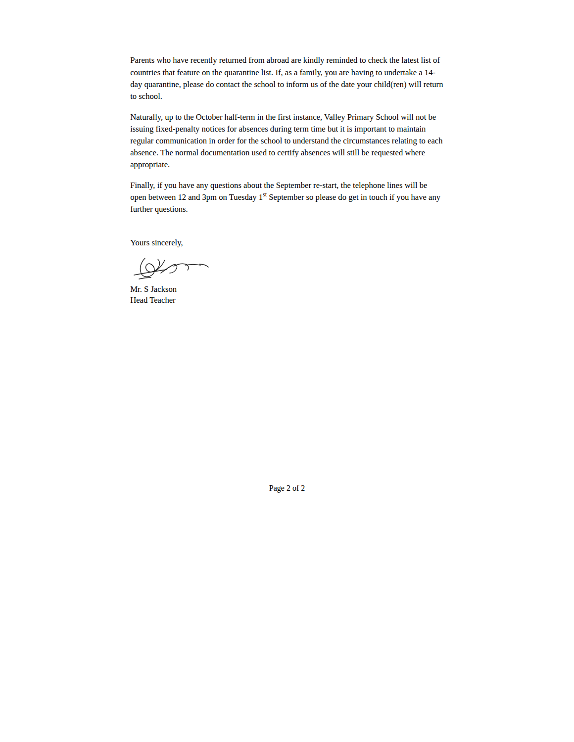Parents who have recently returned from abroad are kindly reminded to check the latest list of countries that feature on the quarantine list. If, as a family, you are having to undertake a 14-day quarantine, please do contact the school to inform us of the date your child(ren) will return to school.
Naturally, up to the October half-term in the first instance, Valley Primary School will not be issuing fixed-penalty notices for absences during term time but it is important to maintain regular communication in order for the school to understand the circumstances relating to each absence. The normal documentation used to certify absences will still be requested where appropriate.
Finally, if you have any questions about the September re-start, the telephone lines will be open between 12 and 3pm on Tuesday 1st September so please do get in touch if you have any further questions.
Yours sincerely,
Mr. S Jackson
Head Teacher
Page 2 of 2